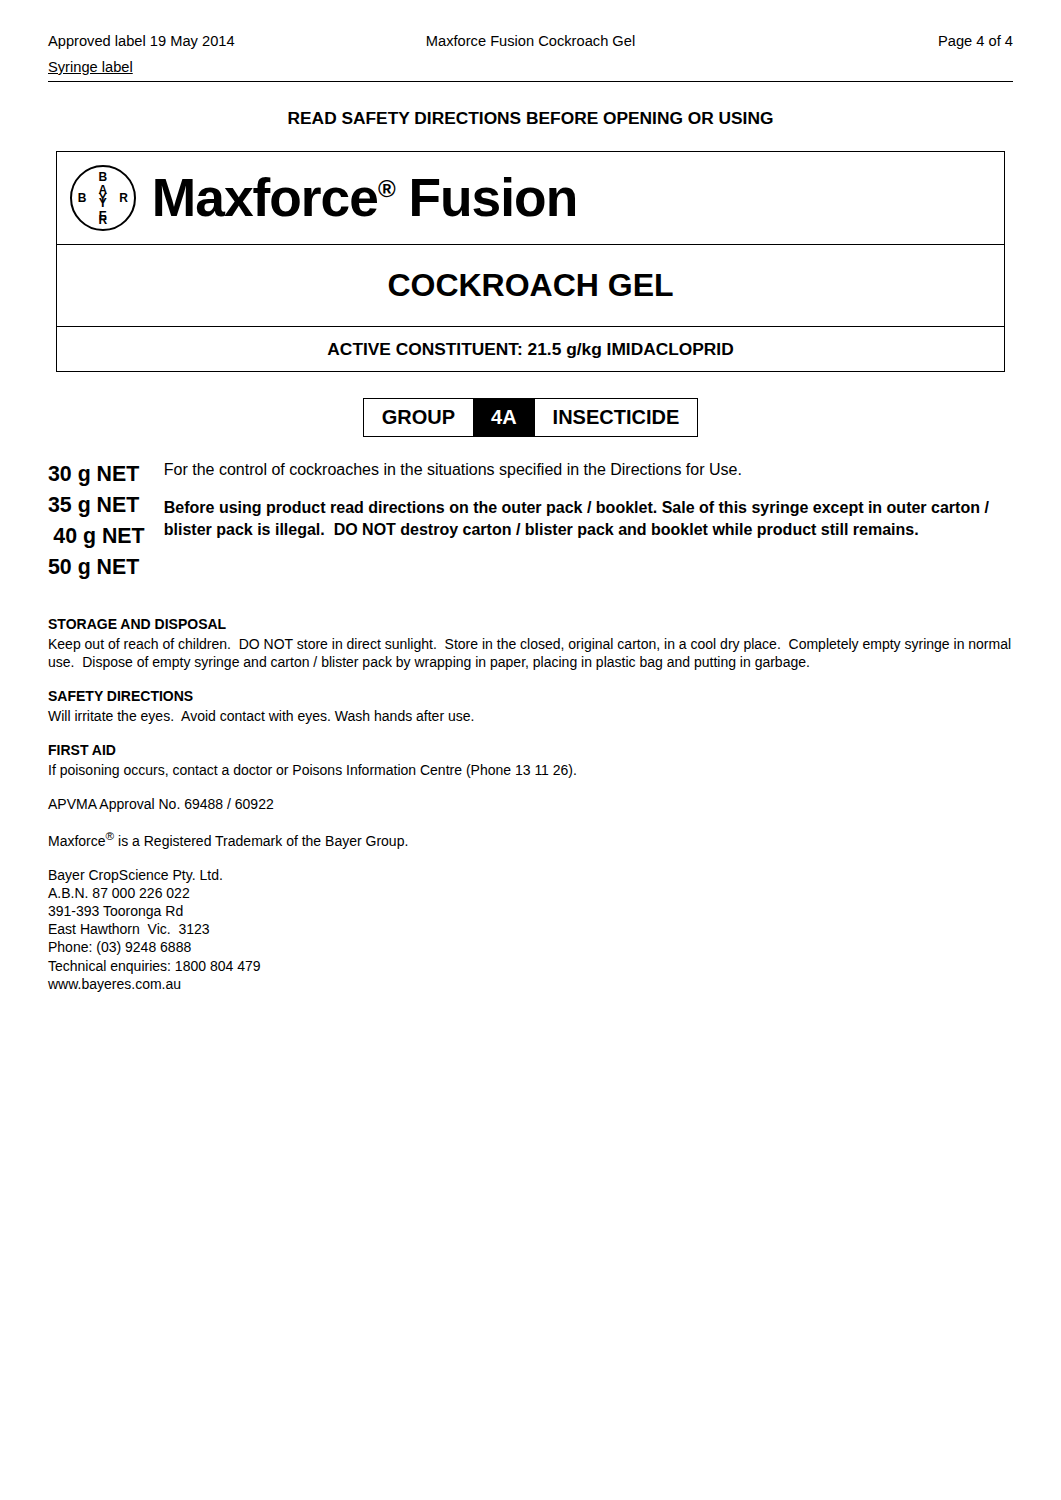Approved label 19 May 2014
Maxforce Fusion Cockroach Gel
Page 4 of 4
Syringe label
READ SAFETY DIRECTIONS BEFORE OPENING OR USING
B A Y E R B Y R
Maxforce® Fusion
COCKROACH GEL
ACTIVE CONSTITUENT: 21.5 g/kg IMIDACLOPRID
GROUP
4A
INSECTICIDE
30 g NET
35 g NET
40 g NET
50 g NET
For the control of cockroaches in the situations specified in the Directions for Use.
Before using product read directions on the outer pack / booklet. Sale of this syringe except in outer carton / blister pack is illegal. DO NOT destroy carton / blister pack and booklet while product still remains.
Storage and Disposal
Keep out of reach of children. DO NOT store in direct sunlight. Store in the closed, original carton, in a cool dry place. Completely empty syringe in normal use. Dispose of empty syringe and carton / blister pack by wrapping in paper, placing in plastic bag and putting in garbage.
Safety Directions
Will irritate the eyes. Avoid contact with eyes. Wash hands after use.
First Aid
If poisoning occurs, contact a doctor or Poisons Information Centre (Phone 13 11 26).
APVMA Approval No. 69488 / 60922
Maxforce® is a Registered Trademark of the Bayer Group.
Bayer CropScience Pty. Ltd.
A.B.N. 87 000 226 022
391-393 Tooronga Rd
East Hawthorn Vic. 3123
Phone: (03) 9248 6888
Technical enquiries: 1800 804 479
www.bayeres.com.au